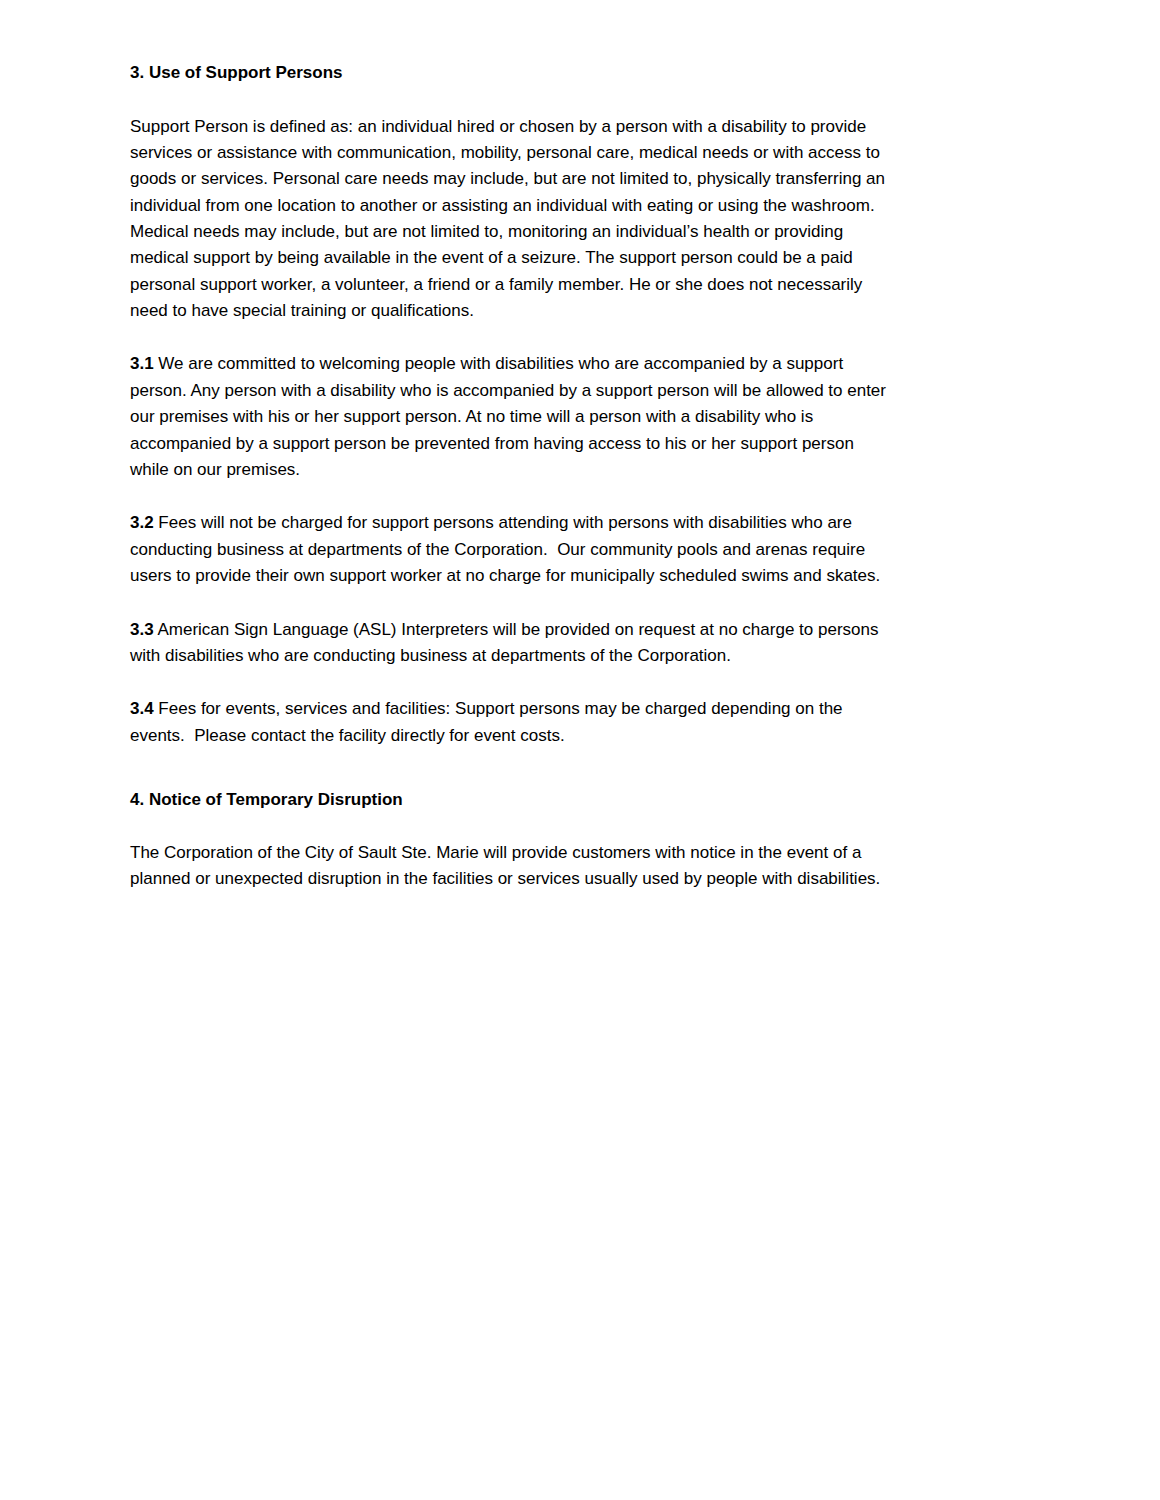3. Use of Support Persons
Support Person is defined as: an individual hired or chosen by a person with a disability to provide services or assistance with communication, mobility, personal care, medical needs or with access to goods or services. Personal care needs may include, but are not limited to, physically transferring an individual from one location to another or assisting an individual with eating or using the washroom. Medical needs may include, but are not limited to, monitoring an individual’s health or providing medical support by being available in the event of a seizure. The support person could be a paid personal support worker, a volunteer, a friend or a family member. He or she does not necessarily need to have special training or qualifications.
3.1 We are committed to welcoming people with disabilities who are accompanied by a support person. Any person with a disability who is accompanied by a support person will be allowed to enter our premises with his or her support person. At no time will a person with a disability who is accompanied by a support person be prevented from having access to his or her support person while on our premises.
3.2 Fees will not be charged for support persons attending with persons with disabilities who are conducting business at departments of the Corporation. Our community pools and arenas require users to provide their own support worker at no charge for municipally scheduled swims and skates.
3.3 American Sign Language (ASL) Interpreters will be provided on request at no charge to persons with disabilities who are conducting business at departments of the Corporation.
3.4 Fees for events, services and facilities: Support persons may be charged depending on the events. Please contact the facility directly for event costs.
4. Notice of Temporary Disruption
The Corporation of the City of Sault Ste. Marie will provide customers with notice in the event of a planned or unexpected disruption in the facilities or services usually used by people with disabilities.